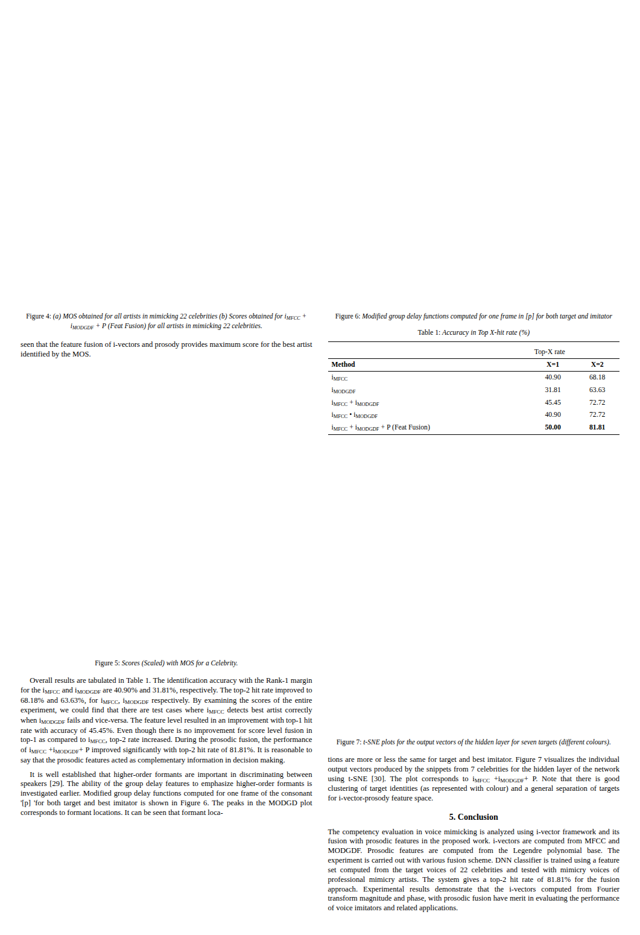Figure 4: (a) MOS obtained for all artists in mimicking 22 celebrities (b) Scores obtained for iMFCC + iMODGDF + P (Feat Fusion) for all artists in mimicking 22 celebrities.
seen that the feature fusion of i-vectors and prosody provides maximum score for the best artist identified by the MOS.
Figure 5: Scores (Scaled) with MOS for a Celebrity.
Overall results are tabulated in Table 1. The identification accuracy with the Rank-1 margin for the iMFCC and iMODGDF are 40.90% and 31.81%, respectively. The top-2 hit rate improved to 68.18% and 63.63%, for iMFCC, iMODGDF respectively. By examining the scores of the entire experiment, we could find that there are test cases where iMFCC detects best artist correctly when iMODGDF fails and vice-versa. The feature level resulted in an improvement with top-1 hit rate with accuracy of 45.45%. Even though there is no improvement for score level fusion in top-1 as compared to iMFCC, top-2 rate increased. During the prosodic fusion, the performance of iMFCC +iMODGDF+ P improved significantly with top-2 hit rate of 81.81%. It is reasonable to say that the prosodic features acted as complementary information in decision making.
It is well established that higher-order formants are important in discriminating between speakers [29]. The ability of the group delay features to emphasize higher-order formants is investigated earlier. Modified group delay functions computed for one frame of the consonant '[p] 'for both target and best imitator is shown in Figure 6. The peaks in the MODGD plot corresponds to formant locations. It can be seen that formant loca-
Figure 6: Modified group delay functions computed for one frame in [p] for both target and imitator
Table 1: Accuracy in Top X-hit rate (%)
| | Top-X rate |
| --- | --- |
| Method | X=1 | X=2 |
| i MFCC | 40.90 | 68.18 |
| i MODGDF | 31.81 | 63.63 |
| i MFCC + i MODGDF | 45.45 | 72.72 |
| i MFCC • i MODGDF | 40.90 | 72.72 |
| i MFCC + i MODGDF + P (Feat Fusion) | 50.00 | 81.81 |
Figure 7: t-SNE plots for the output vectors of the hidden layer for seven targets (different colours).
tions are more or less the same for target and best imitator. Figure 7 visualizes the individual output vectors produced by the snippets from 7 celebrities for the hidden layer of the network using t-SNE [30]. The plot corresponds to iMFCC +iMODGDF+ P. Note that there is good clustering of target identities (as represented with colour) and a general separation of targets for i-vector-prosody feature space.
5. Conclusion
The competency evaluation in voice mimicking is analyzed using i-vector framework and its fusion with prosodic features in the proposed work. i-vectors are computed from MFCC and MODGDF. Prosodic features are computed from the Legendre polynomial base. The experiment is carried out with various fusion scheme. DNN classifier is trained using a feature set computed from the target voices of 22 celebrities and tested with mimicry voices of professional mimicry artists. The system gives a top-2 hit rate of 81.81% for the fusion approach. Experimental results demonstrate that the i-vectors computed from Fourier transform magnitude and phase, with prosodic fusion have merit in evaluating the performance of voice imitators and related applications.